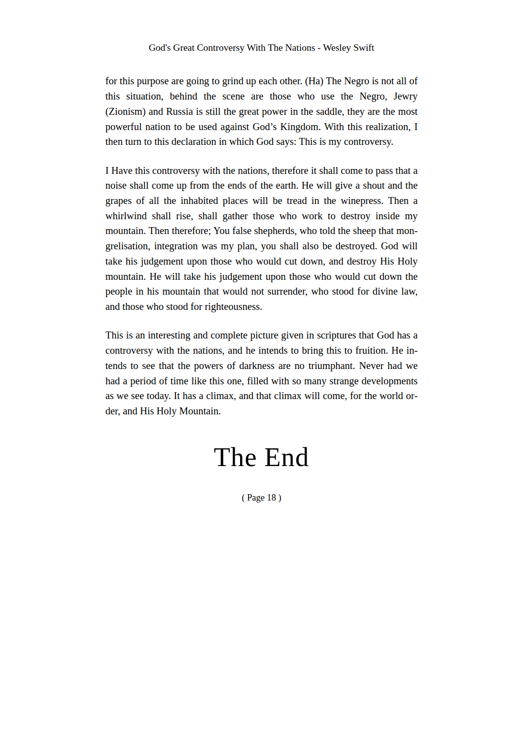God's Great Controversy With The Nations - Wesley Swift
for this purpose are going to grind up each other. (Ha) The Negro is not all of this situation, behind the scene are those who use the Negro, Jewry (Zionism) and Russia is still the great power in the saddle, they are the most powerful nation to be used against God’s Kingdom. With this realization, I then turn to this declaration in which God says: This is my controversy.
I Have this controversy with the nations, therefore it shall come to pass that a noise shall come up from the ends of the earth. He will give a shout and the grapes of all the inhabited places will be tread in the winepress. Then a whirlwind shall rise, shall gather those who work to destroy inside my mountain. Then therefore; You false shepherds, who told the sheep that mongrelisation, integration was my plan, you shall also be destroyed. God will take his judgement upon those who would cut down, and destroy His Holy mountain. He will take his judgement upon those who would cut down the people in his mountain that would not surrender, who stood for divine law, and those who stood for righteousness.
This is an interesting and complete picture given in scriptures that God has a controversy with the nations, and he intends to bring this to fruition. He intends to see that the powers of darkness are no triumphant. Never had we had a period of time like this one, filled with so many strange developments as we see today. It has a climax, and that climax will come, for the world order, and His Holy Mountain.
The End
( Page 18 )